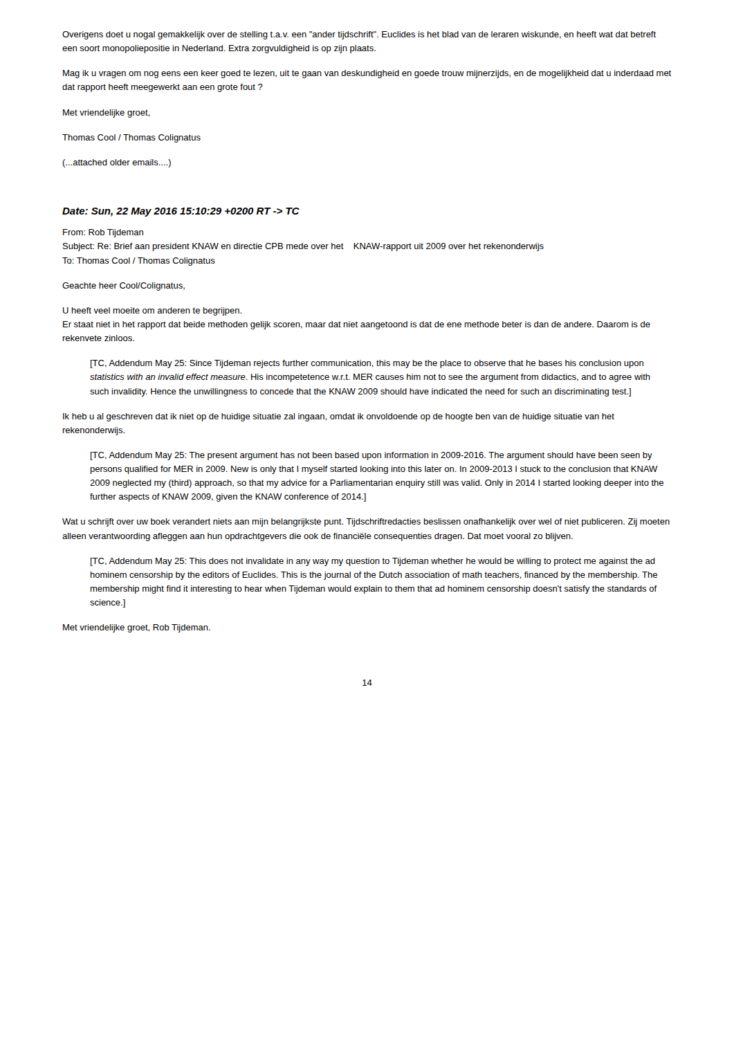Overigens doet u nogal gemakkelijk over de stelling t.a.v. een "ander tijdschrift". Euclides is het blad van de leraren wiskunde, en heeft wat dat betreft een soort monopoliepositie in Nederland. Extra zorgvuldigheid is op zijn plaats.
Mag ik u vragen om nog eens een keer goed te lezen, uit te gaan van deskundigheid en goede trouw mijnerzijds, en de mogelijkheid dat u inderdaad met dat rapport heeft meegewerkt aan een grote fout ?
Met vriendelijke groet,
Thomas Cool / Thomas Colignatus
(...attached older emails....)
Date: Sun, 22 May 2016 15:10:29 +0200 RT -> TC
From: Rob Tijdeman Subject: Re: Brief aan president KNAW en directie CPB mede over het KNAW-rapport uit 2009 over het rekenonderwijs To: Thomas Cool / Thomas Colignatus
Geachte heer Cool/Colignatus,
U heeft veel moeite om anderen te begrijpen.
Er staat niet in het rapport dat beide methoden gelijk scoren, maar dat niet aangetoond is dat de ene methode beter is dan de andere. Daarom is de rekenvete zinloos.
[TC, Addendum May 25: Since Tijdeman rejects further communication, this may be the place to observe that he bases his conclusion upon statistics with an invalid effect measure. His incompetetence w.r.t. MER causes him not to see the argument from didactics, and to agree with such invalidity. Hence the unwillingness to concede that the KNAW 2009 should have indicated the need for such an discriminating test.]
Ik heb u al geschreven dat ik niet op de huidige situatie zal ingaan, omdat ik onvoldoende op de hoogte ben van de huidige situatie van het rekenonderwijs.
[TC, Addendum May 25: The present argument has not been based upon information in 2009-2016. The argument should have been seen by persons qualified for MER in 2009. New is only that I myself started looking into this later on. In 2009-2013 I stuck to the conclusion that KNAW 2009 neglected my (third) approach, so that my advice for a Parliamentarian enquiry still was valid. Only in 2014 I started looking deeper into the further aspects of KNAW 2009, given the KNAW conference of 2014.]
Wat u schrijft over uw boek verandert niets aan mijn belangrijkste punt. Tijdschriftredacties beslissen onafhankelijk over wel of niet publiceren. Zij moeten alleen verantwoording afleggen aan hun opdrachtgevers die ook de financiële consequenties dragen. Dat moet vooral zo blijven.
[TC, Addendum May 25: This does not invalidate in any way my question to Tijdeman whether he would be willing to protect me against the ad hominem censorship by the editors of Euclides. This is the journal of the Dutch association of math teachers, financed by the membership. The membership might find it interesting to hear when Tijdeman would explain to them that ad hominem censorship doesn't satisfy the standards of science.]
Met vriendelijke groet, Rob Tijdeman.
14